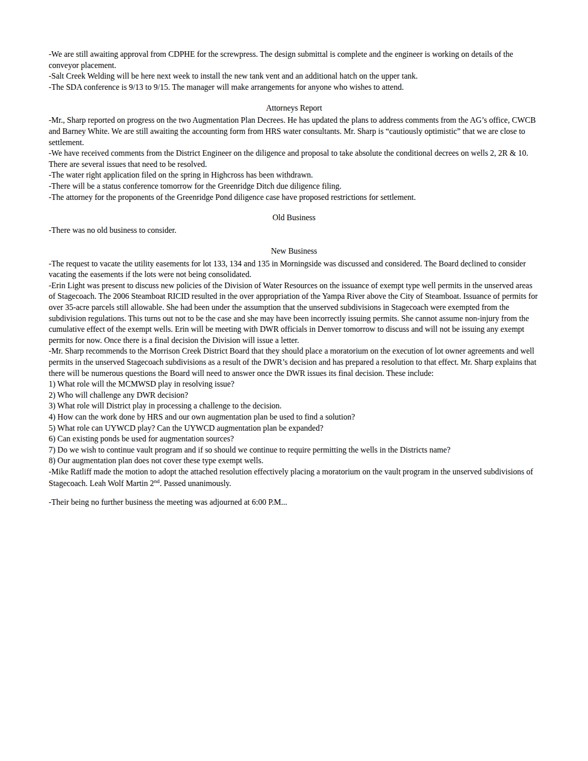-We are still awaiting approval from CDPHE for the screwpress. The design submittal is complete and the engineer is working on details of the conveyor placement.
-Salt Creek Welding will be here next week to install the new tank vent and an additional hatch on the upper tank.
-The SDA conference is 9/13 to 9/15. The manager will make arrangements for anyone who wishes to attend.
Attorneys Report
-Mr., Sharp reported on progress on the two Augmentation Plan Decrees. He has updated the plans to address comments from the AG’s office, CWCB and Barney White. We are still awaiting the accounting form from HRS water consultants. Mr. Sharp is “cautiously optimistic” that we are close to settlement.
-We have received comments from the District Engineer on the diligence and proposal to take absolute the conditional decrees on wells 2, 2R & 10. There are several issues that need to be resolved.
-The water right application filed on the spring in Highcross has been withdrawn.
-There will be a status conference tomorrow for the Greenridge Ditch due diligence filing.
-The attorney for the proponents of the Greenridge Pond diligence case have proposed restrictions for settlement.
Old Business
-There was no old business to consider.
New Business
-The request to vacate the utility easements for lot 133, 134 and 135 in Morningside was discussed and considered. The Board declined to consider vacating the easements if the lots were not being consolidated.
-Erin Light was present to discuss new policies of the Division of Water Resources on the issuance of exempt type well permits in the unserved areas of Stagecoach. The 2006 Steamboat RICID resulted in the over appropriation of the Yampa River above the City of Steamboat. Issuance of permits for over 35-acre parcels still allowable. She had been under the assumption that the unserved subdivisions in Stagecoach were exempted from the subdivision regulations. This turns out not to be the case and she may have been incorrectly issuing permits. She cannot assume non-injury from the cumulative effect of the exempt wells. Erin will be meeting with DWR officials in Denver tomorrow to discuss and will not be issuing any exempt permits for now. Once there is a final decision the Division will issue a letter.
-Mr. Sharp recommends to the Morrison Creek District Board that they should place a moratorium on the execution of lot owner agreements and well permits in the unserved Stagecoach subdivisions as a result of the DWR’s decision and has prepared a resolution to that effect. Mr. Sharp explains that there will be numerous questions the Board will need to answer once the DWR issues its final decision. These include:
1) What role will the MCMWSD play in resolving issue?
2) Who will challenge any DWR decision?
3) What role will District play in processing a challenge to the decision.
4) How can the work done by HRS and our own augmentation plan be used to find a solution?
5) What role can UYWCD play? Can the UYWCD augmentation plan be expanded?
6) Can existing ponds be used for augmentation sources?
7) Do we wish to continue vault program and if so should we continue to require permitting the wells in the Districts name?
8) Our augmentation plan does not cover these type exempt wells.
-Mike Ratliff made the motion to adopt the attached resolution effectively placing a moratorium on the vault program in the unserved subdivisions of Stagecoach. Leah Wolf Martin 2nd. Passed unanimously.
-Their being no further business the meeting was adjourned at 6:00 P.M...